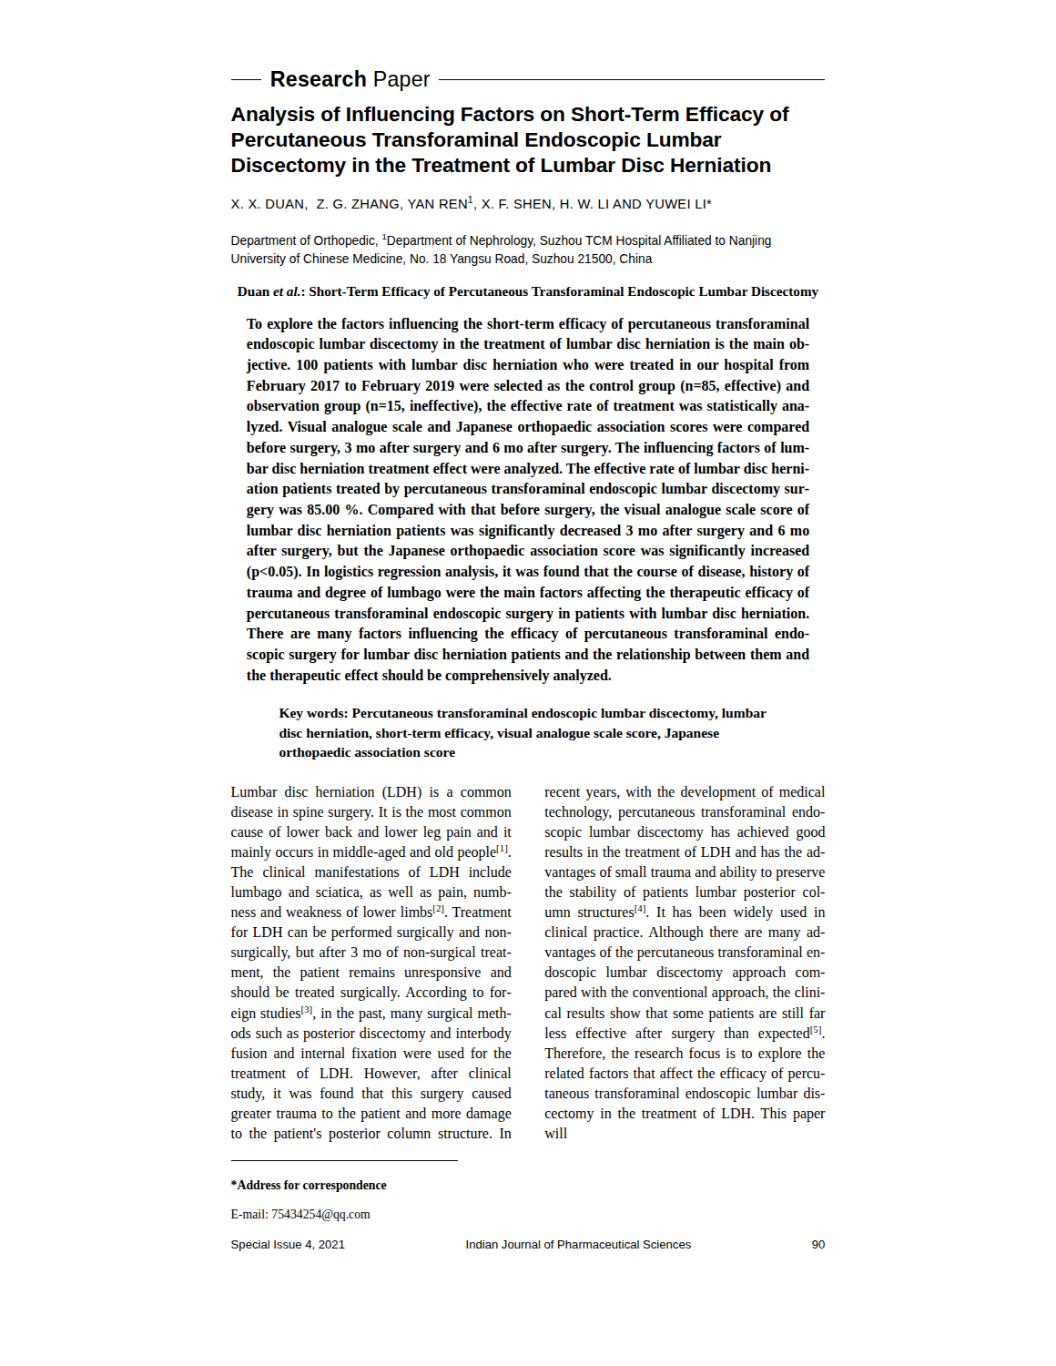Research Paper
Analysis of Influencing Factors on Short-Term Efficacy of Percutaneous Transforaminal Endoscopic Lumbar Discectomy in the Treatment of Lumbar Disc Herniation
X. X. DUAN, Z. G. ZHANG, YAN REN1, X. F. SHEN, H. W. LI AND YUWEI LI*
Department of Orthopedic, 1Department of Nephrology, Suzhou TCM Hospital Affiliated to Nanjing University of Chinese Medicine, No. 18 Yangsu Road, Suzhou 21500, China
Duan et al.: Short-Term Efficacy of Percutaneous Transforaminal Endoscopic Lumbar Discectomy
To explore the factors influencing the short-term efficacy of percutaneous transforaminal endoscopic lumbar discectomy in the treatment of lumbar disc herniation is the main objective. 100 patients with lumbar disc herniation who were treated in our hospital from February 2017 to February 2019 were selected as the control group (n=85, effective) and observation group (n=15, ineffective), the effective rate of treatment was statistically analyzed. Visual analogue scale and Japanese orthopaedic association scores were compared before surgery, 3 mo after surgery and 6 mo after surgery. The influencing factors of lumbar disc herniation treatment effect were analyzed. The effective rate of lumbar disc herniation patients treated by percutaneous transforaminal endoscopic lumbar discectomy surgery was 85.00 %. Compared with that before surgery, the visual analogue scale score of lumbar disc herniation patients was significantly decreased 3 mo after surgery and 6 mo after surgery, but the Japanese orthopaedic association score was significantly increased (p<0.05). In logistics regression analysis, it was found that the course of disease, history of trauma and degree of lumbago were the main factors affecting the therapeutic efficacy of percutaneous transforaminal endoscopic surgery in patients with lumbar disc herniation. There are many factors influencing the efficacy of percutaneous transforaminal endoscopic surgery for lumbar disc herniation patients and the relationship between them and the therapeutic effect should be comprehensively analyzed.
Key words: Percutaneous transforaminal endoscopic lumbar discectomy, lumbar disc herniation, short-term efficacy, visual analogue scale score, Japanese orthopaedic association score
Lumbar disc herniation (LDH) is a common disease in spine surgery. It is the most common cause of lower back and lower leg pain and it mainly occurs in middle-aged and old people[1]. The clinical manifestations of LDH include lumbago and sciatica, as well as pain, numbness and weakness of lower limbs[2]. Treatment for LDH can be performed surgically and non-surgically, but after 3 mo of non-surgical treatment, the patient remains unresponsive and should be treated surgically. According to foreign studies[3], in the past, many surgical methods such as posterior discectomy and interbody fusion and internal fixation were used for the treatment of LDH. However, after clinical study, it was found that this surgery caused greater trauma to the patient and more damage to the patient's posterior column structure. In recent years, with the development of medical technology, percutaneous transforaminal endoscopic lumbar discectomy has achieved good results in the treatment of LDH and has the advantages of small trauma and ability to preserve the stability of patients lumbar posterior column structures[4]. It has been widely used in clinical practice. Although there are many advantages of the percutaneous transforaminal endoscopic lumbar discectomy approach compared with the conventional approach, the clinical results show that some patients are still far less effective after surgery than expected[5]. Therefore, the research focus is to explore the related factors that affect the efficacy of percutaneous transforaminal endoscopic lumbar discectomy in the treatment of LDH. This paper will
*Address for correspondence
E-mail: 75434254@qq.com
Special Issue 4, 2021 Indian Journal of Pharmaceutical Sciences 90